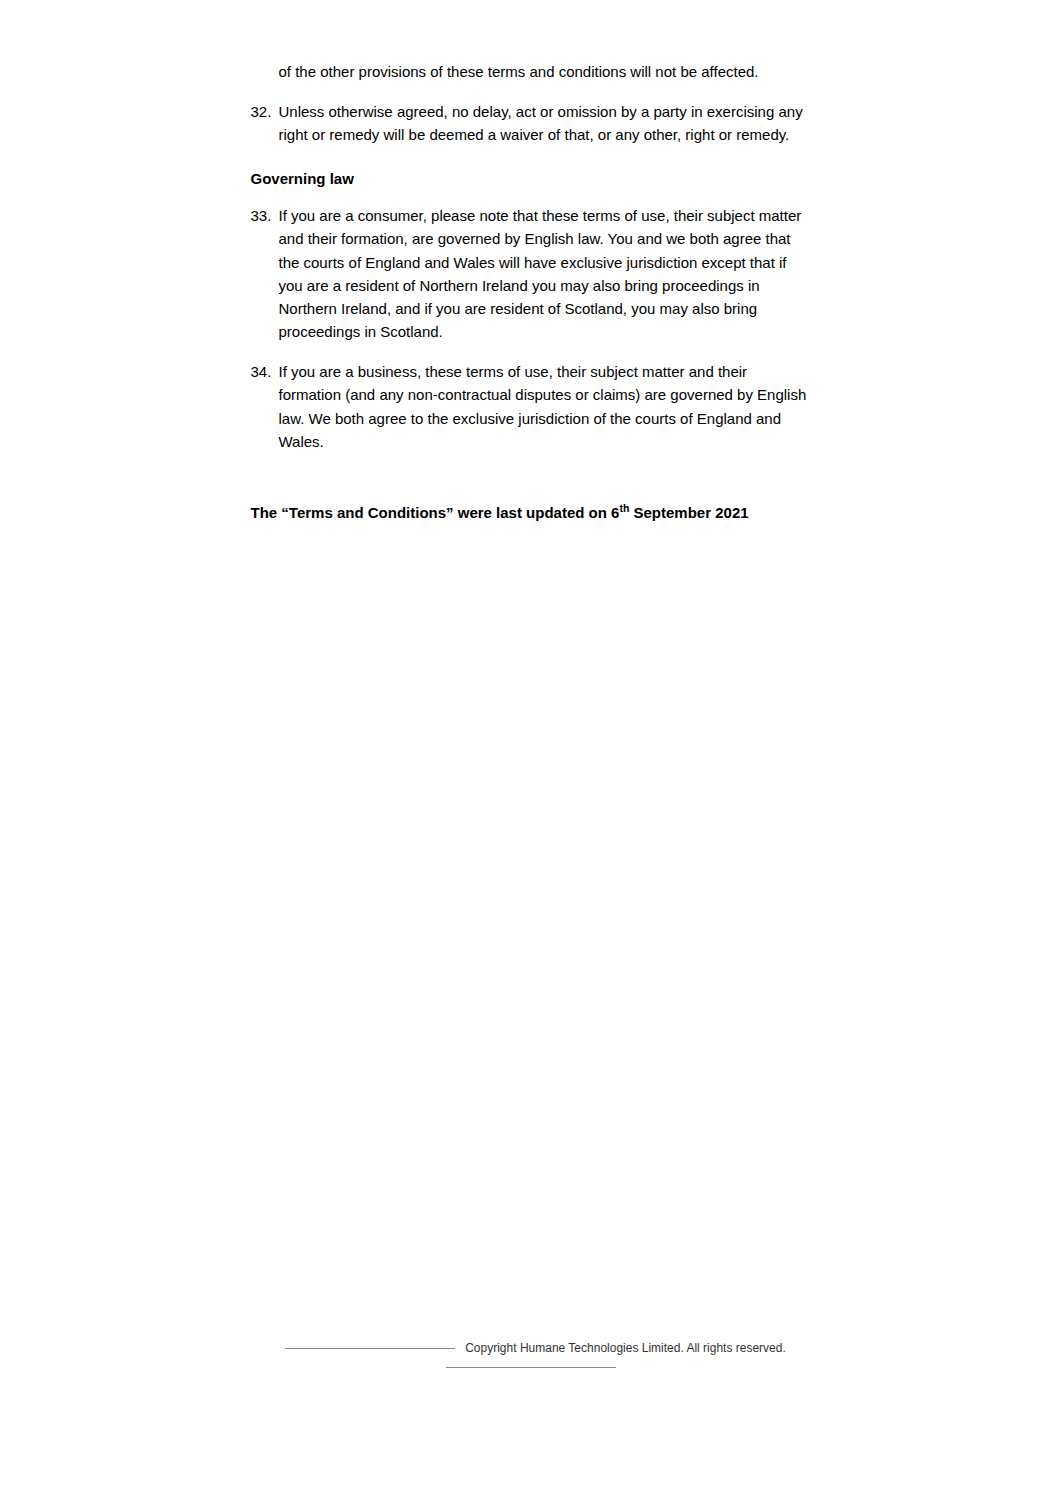of the other provisions of these terms and conditions will not be affected.
32. Unless otherwise agreed, no delay, act or omission by a party in exercising any right or remedy will be deemed a waiver of that, or any other, right or remedy.
Governing law
33. If you are a consumer, please note that these terms of use, their subject matter and their formation, are governed by English law. You and we both agree that the courts of England and Wales will have exclusive jurisdiction except that if you are a resident of Northern Ireland you may also bring proceedings in Northern Ireland, and if you are resident of Scotland, you may also bring proceedings in Scotland.
34. If you are a business, these terms of use, their subject matter and their formation (and any non-contractual disputes or claims) are governed by English law. We both agree to the exclusive jurisdiction of the courts of England and Wales.
The “Terms and Conditions” were last updated on 6th September 2021
Copyright Humane Technologies Limited. All rights reserved.